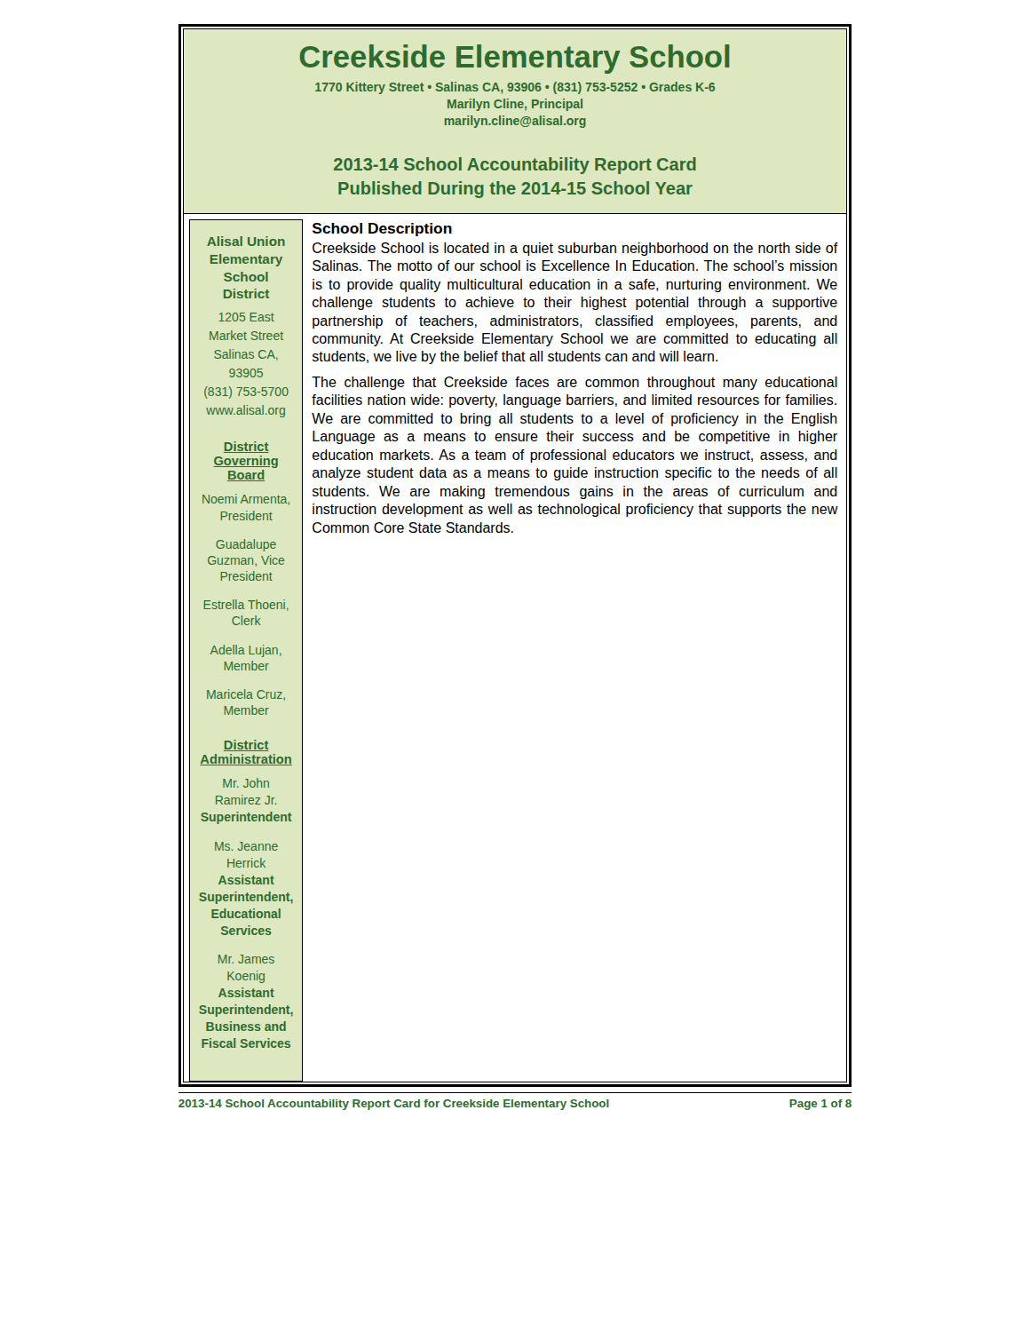Creekside Elementary School
1770 Kittery Street • Salinas CA, 93906 • (831) 753-5252 • Grades K-6
Marilyn Cline, Principal
marilyn.cline@alisal.org
2013-14 School Accountability Report Card
Published During the 2014-15 School Year
Alisal Union Elementary School District
1205 East Market Street
Salinas CA, 93905
(831) 753-5700
www.alisal.org
District Governing Board
Noemi Armenta, President
Guadalupe Guzman, Vice President
Estrella Thoeni, Clerk
Adella Lujan, Member
Maricela Cruz, Member
District Administration
Mr. John Ramirez Jr.Superintendent
Ms. Jeanne HerrickAssistant Superintendent, Educational Services
Mr. James KoenigAssistant Superintendent, Business and Fiscal Services
School Description
Creekside School is located in a quiet suburban neighborhood on the north side of Salinas. The motto of our school is Excellence In Education. The school’s mission is to provide quality multicultural education in a safe, nurturing environment. We challenge students to achieve to their highest potential through a supportive partnership of teachers, administrators, classified employees, parents, and community. At Creekside Elementary School we are committed to educating all students, we live by the belief that all students can and will learn.
The challenge that Creekside faces are common throughout many educational facilities nation wide: poverty, language barriers, and limited resources for families. We are committed to bring all students to a level of proficiency in the English Language as a means to ensure their success and be competitive in higher education markets. As a team of professional educators we instruct, assess, and analyze student data as a means to guide instruction specific to the needs of all students. We are making tremendous gains in the areas of curriculum and instruction development as well as technological proficiency that supports the new Common Core State Standards.
2013-14 School Accountability Report Card for Creekside Elementary School
Page 1 of 8